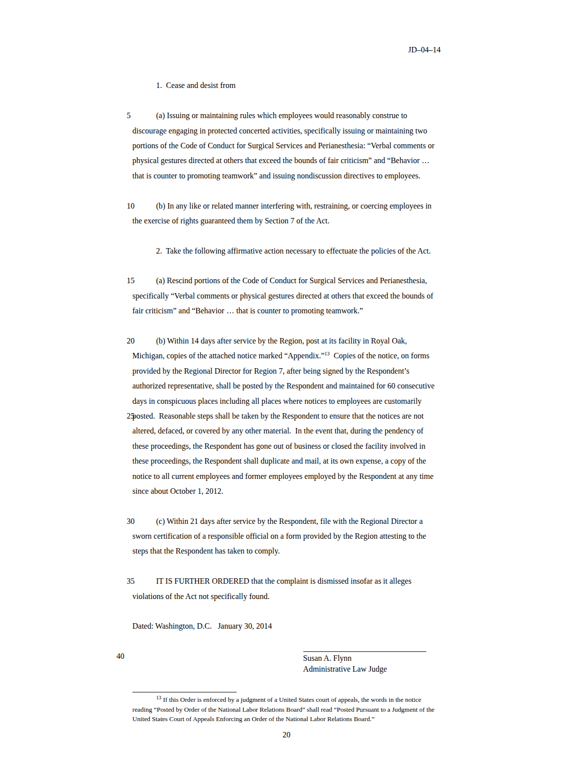JD–04–14
1. Cease and desist from
5(a) Issuing or maintaining rules which employees would reasonably construe to discourage engaging in protected concerted activities, specifically issuing or maintaining two portions of the Code of Conduct for Surgical Services and Perianesthesia: “Verbal comments or physical gestures directed at others that exceed the bounds of fair criticism” and “Behavior … that is counter to promoting teamwork” and issuing nondiscussion directives to employees.
10(b) In any like or related manner interfering with, restraining, or coercing employees in the exercise of rights guaranteed them by Section 7 of the Act.
2. Take the following affirmative action necessary to effectuate the policies of the Act.
15(a) Rescind portions of the Code of Conduct for Surgical Services and Perianesthesia, specifically “Verbal comments or physical gestures directed at others that exceed the bounds of fair criticism” and “Behavior … that is counter to promoting teamwork.”
20(b) Within 14 days after service by the Region, post at its facility in Royal Oak, Michigan, copies of the attached notice marked “Appendix.”13 Copies of the notice, on forms provided by the Regional Director for Region 7, after being signed by the Respondent’s authorized representative, shall be posted by the Respondent and maintained for 60 consecutive days in conspicuous places including all places where notices to employees are customarily posted. Reasonable steps shall be taken by the Respondent to ensure that the notices are not 25altered, defaced, or covered by any other material. In the event that, during the pendency of these proceedings, the Respondent has gone out of business or closed the facility involved in these proceedings, the Respondent shall duplicate and mail, at its own expense, a copy of the notice to all current employees and former employees employed by the Respondent at any time since about October 1, 2012.
30(c) Within 21 days after service by the Respondent, file with the Regional Director a sworn certification of a responsible official on a form provided by the Region attesting to the steps that the Respondent has taken to comply.
35 IT IS FURTHER ORDERED that the complaint is dismissed insofar as it alleges violations of the Act not specifically found.
Dated: Washington, D.C. January 30, 2014
40
Susan A. Flynn
Administrative Law Judge
13 If this Order is enforced by a judgment of a United States court of appeals, the words in the notice reading “Posted by Order of the National Labor Relations Board” shall read “Posted Pursuant to a Judgment of the United States Court of Appeals Enforcing an Order of the National Labor Relations Board.”
20